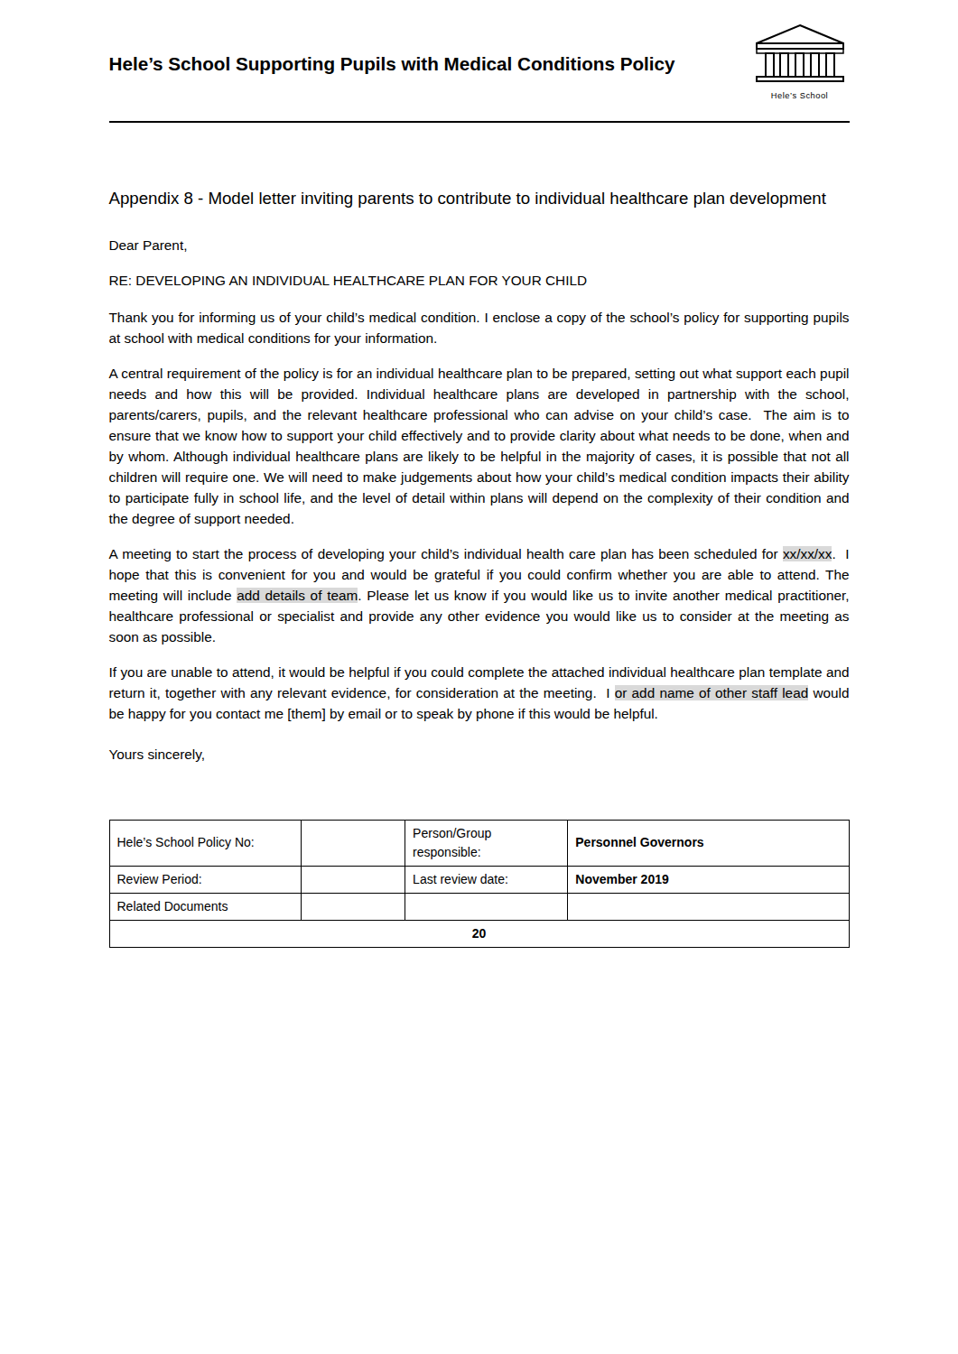Hele’s School Supporting Pupils with Medical Conditions Policy
Hele’s School
Appendix 8 - Model letter inviting parents to contribute to individual healthcare plan development
Dear Parent,
RE: Developing an individual healthcare plan for your child
Thank you for informing us of your child’s medical condition. I enclose a copy of the school’s policy for supporting pupils at school with medical conditions for your information.
A central requirement of the policy is for an individual healthcare plan to be prepared, setting out what support each pupil needs and how this will be provided. Individual healthcare plans are developed in partnership with the school, parents/carers, pupils, and the relevant healthcare professional who can advise on your child’s case. The aim is to ensure that we know how to support your child effectively and to provide clarity about what needs to be done, when and by whom. Although individual healthcare plans are likely to be helpful in the majority of cases, it is possible that not all children will require one. We will need to make judgements about how your child’s medical condition impacts their ability to participate fully in school life, and the level of detail within plans will depend on the complexity of their condition and the degree of support needed.
A meeting to start the process of developing your child’s individual health care plan has been scheduled for xx/xx/xx. I hope that this is convenient for you and would be grateful if you could confirm whether you are able to attend. The meeting will include add details of team. Please let us know if you would like us to invite another medical practitioner, healthcare professional or specialist and provide any other evidence you would like us to consider at the meeting as soon as possible.
If you are unable to attend, it would be helpful if you could complete the attached individual healthcare plan template and return it, together with any relevant evidence, for consideration at the meeting. I or add name of other staff lead would be happy for you contact me [them] by email or to speak by phone if this would be helpful.
Yours sincerely,
| Hele’s School Policy No: | | Person/Group responsible: | Personnel Governors |
| Review Period: | | Last review date: | November 2019 |
| Related Documents | | | |
| 20 |